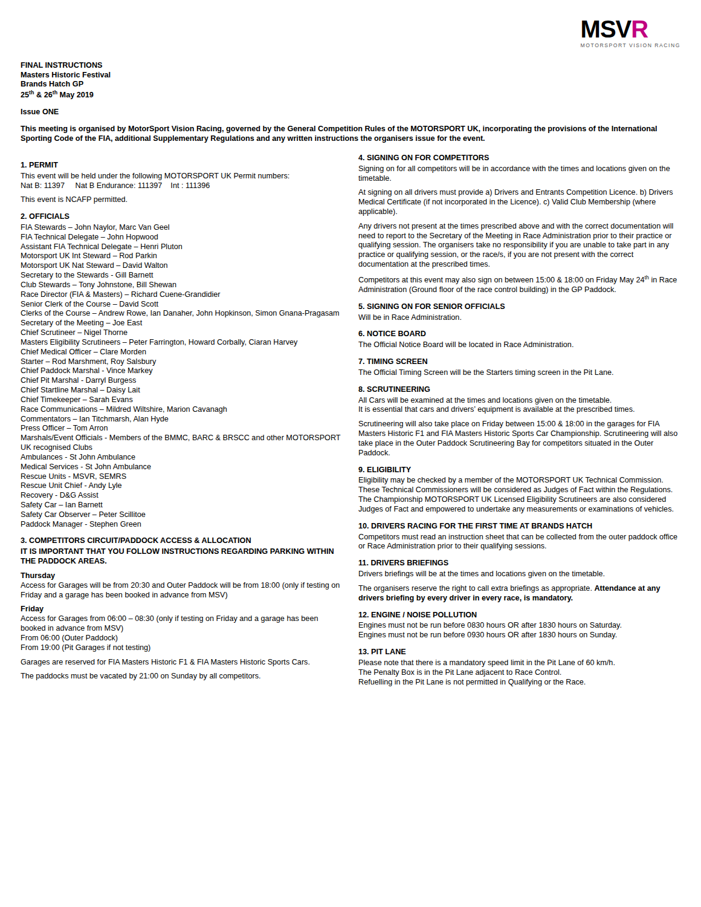MSVR
MOTORSPORT VISION RACING
FINAL INSTRUCTIONS
Masters Historic Festival
Brands Hatch GP
25th & 26th May 2019
Issue ONE
This meeting is organised by MotorSport Vision Racing, governed by the General Competition Rules of the MOTORSPORT UK, incorporating the provisions of the International Sporting Code of the FIA, additional Supplementary Regulations and any written instructions the organisers issue for the event.
1. Permit
This event will be held under the following MOTORSPORT UK Permit numbers:
Nat B: 11397 Nat B Endurance: 111397 Int : 111396
This event is NCAFP permitted.
2. Officials
FIA Stewards – John Naylor, Marc Van Geel
FIA Technical Delegate – John Hopwood
Assistant FIA Technical Delegate – Henri Pluton
Motorsport UK Int Steward – Rod Parkin
Motorsport UK Nat Steward – David Walton
Secretary to the Stewards - Gill Barnett
Club Stewards – Tony Johnstone, Bill Shewan
Race Director (FIA & Masters) – Richard Cuene-Grandidier
Senior Clerk of the Course – David Scott
Clerks of the Course – Andrew Rowe, Ian Danaher, John Hopkinson, Simon Gnana-Pragasam
Secretary of the Meeting – Joe East
Chief Scrutineer – Nigel Thorne
Masters Eligibility Scrutineers – Peter Farrington, Howard Corbally, Ciaran Harvey
Chief Medical Officer – Clare Morden
Starter – Rod Marshment, Roy Salsbury
Chief Paddock Marshal - Vince Markey
Chief Pit Marshal - Darryl Burgess
Chief Startline Marshal – Daisy Lait
Chief Timekeeper – Sarah Evans
Race Communications – Mildred Wiltshire, Marion Cavanagh
Commentators – Ian Titchmarsh, Alan Hyde
Press Officer – Tom Arron
Marshals/Event Officials - Members of the BMMC, BARC & BRSCC and other MOTORSPORT UK recognised Clubs
Ambulances - St John Ambulance
Medical Services - St John Ambulance
Rescue Units - MSVR, SEMRS
Rescue Unit Chief - Andy Lyle
Recovery - D&G Assist
Safety Car – Ian Barnett
Safety Car Observer – Peter Scillitoe
Paddock Manager - Stephen Green
3. Competitors Circuit/Paddock Access & Allocation
IT IS IMPORTANT THAT YOU FOLLOW INSTRUCTIONS REGARDING PARKING WITHIN THE PADDOCK AREAS.
Thursday
Access for Garages will be from 20:30 and Outer Paddock will be from 18:00 (only if testing on Friday and a garage has been booked in advance from MSV)
Friday
Access for Garages from 06:00 – 08:30 (only if testing on Friday and a garage has been booked in advance from MSV)
From 06:00 (Outer Paddock)
From 19:00 (Pit Garages if not testing)
Garages are reserved for FIA Masters Historic F1 & FIA Masters Historic Sports Cars.
The paddocks must be vacated by 21:00 on Sunday by all competitors.
4. Signing On For Competitors
Signing on for all competitors will be in accordance with the times and locations given on the timetable.
At signing on all drivers must provide a) Drivers and Entrants Competition Licence. b) Drivers Medical Certificate (if not incorporated in the Licence). c) Valid Club Membership (where applicable).
Any drivers not present at the times prescribed above and with the correct documentation will need to report to the Secretary of the Meeting in Race Administration prior to their practice or qualifying session. The organisers take no responsibility if you are unable to take part in any practice or qualifying session, or the race/s, if you are not present with the correct documentation at the prescribed times.
Competitors at this event may also sign on between 15:00 & 18:00 on Friday May 24th in Race Administration (Ground floor of the race control building) in the GP Paddock.
5. Signing On For Senior Officials
Will be in Race Administration.
6. Notice Board
The Official Notice Board will be located in Race Administration.
7. Timing Screen
The Official Timing Screen will be the Starters timing screen in the Pit Lane.
8. Scrutineering
All Cars will be examined at the times and locations given on the timetable.
It is essential that cars and drivers’ equipment is available at the prescribed times.
Scrutineering will also take place on Friday between 15:00 & 18:00 in the garages for FIA Masters Historic F1 and FIA Masters Historic Sports Car Championship. Scrutineering will also take place in the Outer Paddock Scrutineering Bay for competitors situated in the Outer Paddock.
9. Eligibility
Eligibility may be checked by a member of the MOTORSPORT UK Technical Commission. These Technical Commissioners will be considered as Judges of Fact within the Regulations.
The Championship MOTORSPORT UK Licensed Eligibility Scrutineers are also considered Judges of Fact and empowered to undertake any measurements or examinations of vehicles.
10. Drivers Racing For The First Time At Brands Hatch
Competitors must read an instruction sheet that can be collected from the outer paddock office or Race Administration prior to their qualifying sessions.
11. Drivers Briefings
Drivers briefings will be at the times and locations given on the timetable.
The organisers reserve the right to call extra briefings as appropriate. Attendance at any drivers briefing by every driver in every race, is mandatory.
12. Engine / Noise Pollution
Engines must not be run before 0830 hours OR after 1830 hours on Saturday.
Engines must not be run before 0930 hours OR after 1830 hours on Sunday.
13. Pit Lane
Please note that there is a mandatory speed limit in the Pit Lane of 60 km/h.
The Penalty Box is in the Pit Lane adjacent to Race Control.
Refuelling in the Pit Lane is not permitted in Qualifying or the Race.